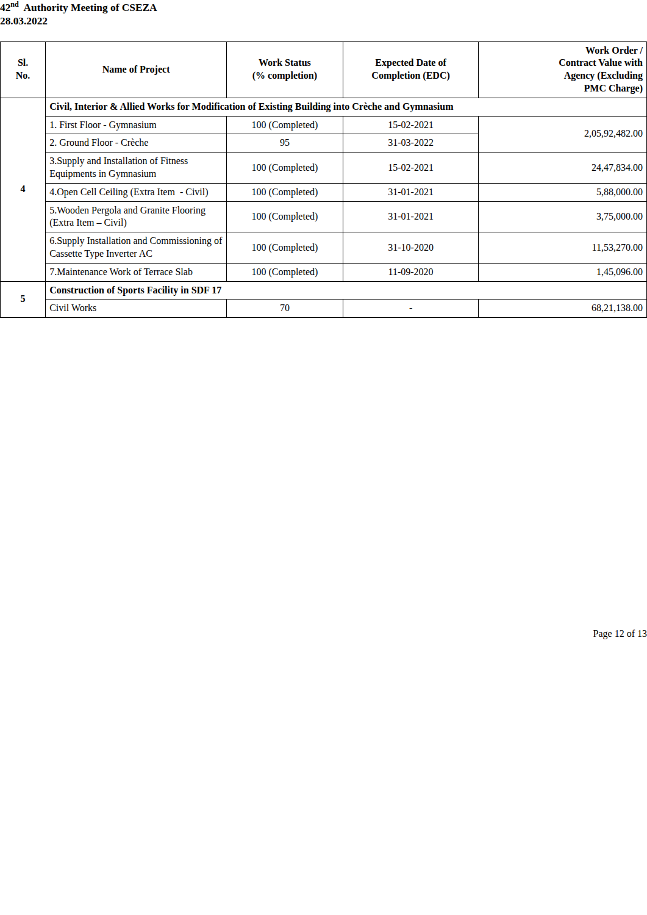42nd Authority Meeting of CSEZA
28.03.2022
| Sl. No. | Name of Project | Work Status (% completion) | Expected Date of Completion (EDC) | Work Order / Contract Value with Agency (Excluding PMC Charge) |
| --- | --- | --- | --- | --- |
| 4 | Civil, Interior & Allied Works for Modification of Existing Building into Crèche and Gymnasium |
| 1. First Floor - Gymnasium | 100 (Completed) | 15-02-2021 | 2,05,92,482.00 |
| 2. Ground Floor - Crèche | 95 | 31-03-2022 |
| 3.Supply and Installation of Fitness Equipments in Gymnasium | 100 (Completed) | 15-02-2021 | 24,47,834.00 |
| 4.Open Cell Ceiling (Extra Item - Civil) | 100 (Completed) | 31-01-2021 | 5,88,000.00 |
| 5.Wooden Pergola and Granite Flooring (Extra Item – Civil) | 100 (Completed) | 31-01-2021 | 3,75,000.00 |
| 6.Supply Installation and Commissioning of Cassette Type Inverter AC | 100 (Completed) | 31-10-2020 | 11,53,270.00 |
| 7.Maintenance Work of Terrace Slab | 100 (Completed) | 11-09-2020 | 1,45,096.00 |
| 5 | Construction of Sports Facility in SDF 17 |
| Civil Works | 70 | - | 68,21,138.00 |
Page 12 of 13